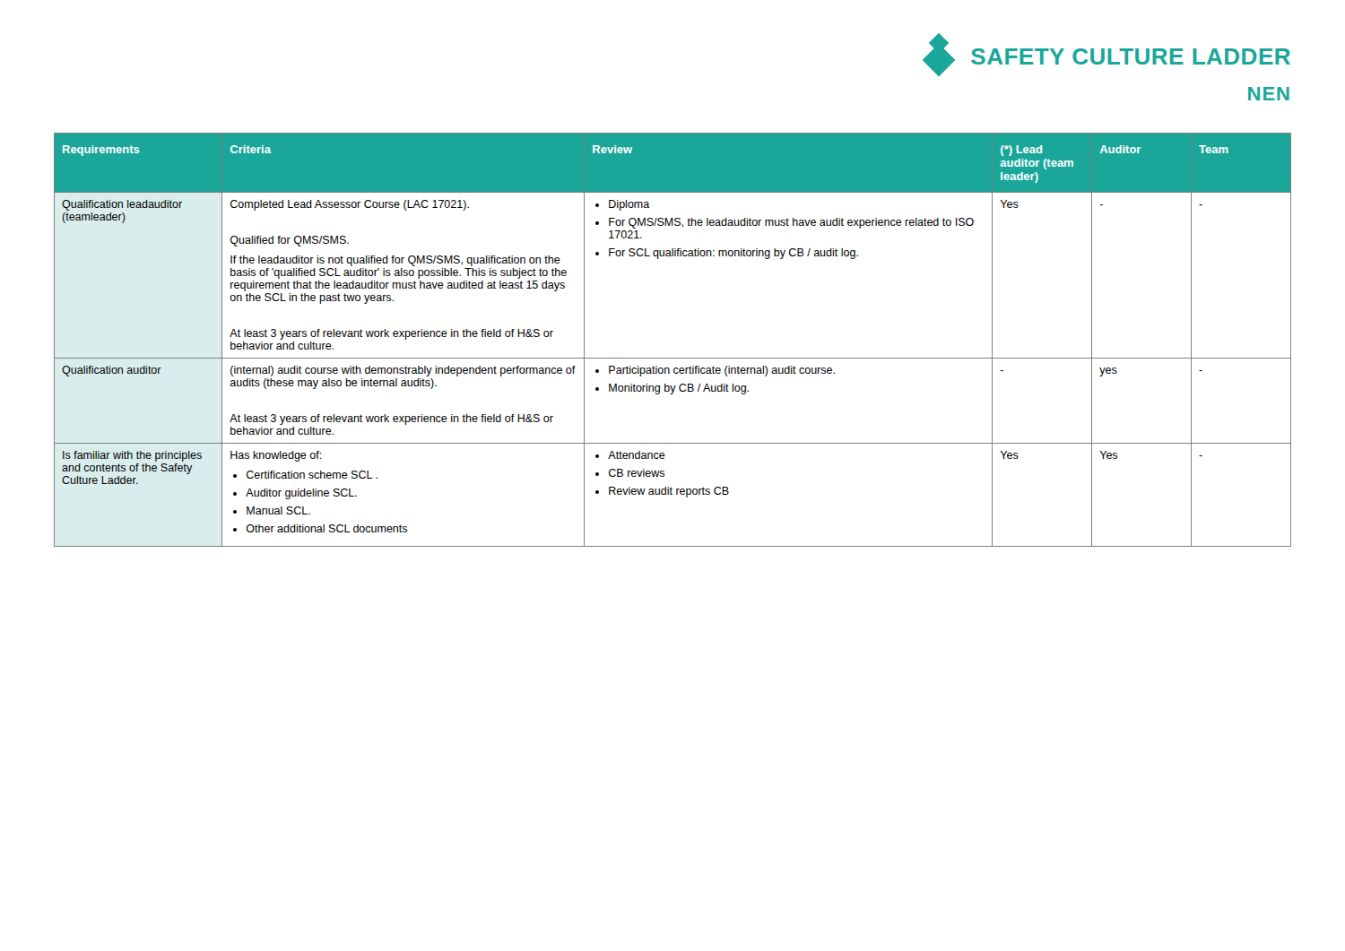SAFETY CULTURE LADDER
NEN
| Requirements | Criteria | Review | (*) Lead auditor (team leader) | Auditor | Team |
| --- | --- | --- | --- | --- | --- |
| Qualification leadauditor (teamleader) | Completed Lead Assessor Course (LAC 17021). Qualified for QMS/SMS. If the leadauditor is not qualified for QMS/SMS, qualification on the basis of 'qualified SCL auditor' is also possible. This is subject to the requirement that the leadauditor must have audited at least 15 days on the SCL in the past two years. At least 3 years of relevant work experience in the field of H&S or behavior and culture. | Diploma For QMS/SMS, the leadauditor must have audit experience related to ISO 17021. For SCL qualification: monitoring by CB / audit log. | Yes | - | - |
| Qualification auditor | (internal) audit course with demonstrably independent performance of audits (these may also be internal audits). At least 3 years of relevant work experience in the field of H&S or behavior and culture. | Participation certificate (internal) audit course. Monitoring by CB / Audit log. | - | yes | - |
| Is familiar with the principles and contents of the Safety Culture Ladder. | Has knowledge of: Certification scheme SCL . Auditor guideline SCL. Manual SCL. Other additional SCL documents | Attendance CB reviews Review audit reports CB | Yes | Yes | - |